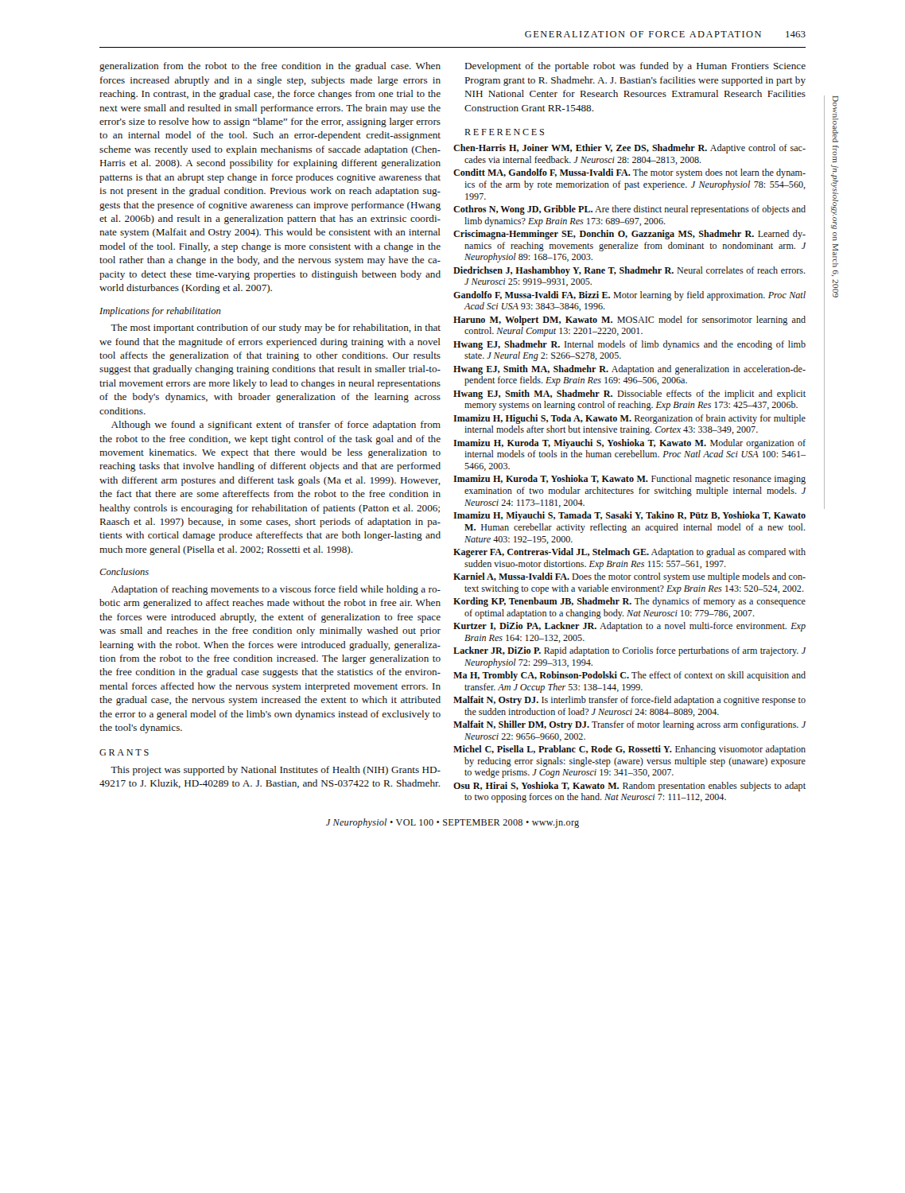GENERALIZATION OF FORCE ADAPTATION 1463
Downloaded from jn.physiology.org on March 6, 2009
generalization from the robot to the free condition in the gradual case. When forces increased abruptly and in a single step, subjects made large errors in reaching. In contrast, in the gradual case, the force changes from one trial to the next were small and resulted in small performance errors. The brain may use the error's size to resolve how to assign “blame” for the error, assigning larger errors to an internal model of the tool. Such an error-dependent credit-assignment scheme was recently used to explain mechanisms of saccade adaptation (Chen-Harris et al. 2008). A second possibility for explaining different generalization patterns is that an abrupt step change in force produces cognitive awareness that is not present in the gradual condition. Previous work on reach adaptation suggests that the presence of cognitive awareness can improve performance (Hwang et al. 2006b) and result in a generalization pattern that has an extrinsic coordinate system (Malfait and Ostry 2004). This would be consistent with an internal model of the tool. Finally, a step change is more consistent with a change in the tool rather than a change in the body, and the nervous system may have the capacity to detect these time-varying properties to distinguish between body and world disturbances (Kording et al. 2007).
Implications for rehabilitation
The most important contribution of our study may be for rehabilitation, in that we found that the magnitude of errors experienced during training with a novel tool affects the generalization of that training to other conditions. Our results suggest that gradually changing training conditions that result in smaller trial-to-trial movement errors are more likely to lead to changes in neural representations of the body's dynamics, with broader generalization of the learning across conditions.
Although we found a significant extent of transfer of force adaptation from the robot to the free condition, we kept tight control of the task goal and of the movement kinematics. We expect that there would be less generalization to reaching tasks that involve handling of different objects and that are performed with different arm postures and different task goals (Ma et al. 1999). However, the fact that there are some aftereffects from the robot to the free condition in healthy controls is encouraging for rehabilitation of patients (Patton et al. 2006; Raasch et al. 1997) because, in some cases, short periods of adaptation in patients with cortical damage produce aftereffects that are both longer-lasting and much more general (Pisella et al. 2002; Rossetti et al. 1998).
Conclusions
Adaptation of reaching movements to a viscous force field while holding a robotic arm generalized to affect reaches made without the robot in free air. When the forces were introduced abruptly, the extent of generalization to free space was small and reaches in the free condition only minimally washed out prior learning with the robot. When the forces were introduced gradually, generalization from the robot to the free condition increased. The larger generalization to the free condition in the gradual case suggests that the statistics of the environmental forces affected how the nervous system interpreted movement errors. In the gradual case, the nervous system increased the extent to which it attributed the error to a general model of the limb's own dynamics instead of exclusively to the tool's dynamics.
GRANTS
This project was supported by National Institutes of Health (NIH) Grants HD-49217 to J. Kluzik, HD-40289 to A. J. Bastian, and NS-037422 to R. Shadmehr. Development of the portable robot was funded by a Human Frontiers Science Program grant to R. Shadmehr. A. J. Bastian's facilities were supported in part by NIH National Center for Research Resources Extramural Research Facilities Construction Grant RR-15488.
REFERENCES
Chen-Harris H, Joiner WM, Ethier V, Zee DS, Shadmehr R. Adaptive control of saccades via internal feedback. J Neurosci 28: 2804–2813, 2008.
Conditt MA, Gandolfo F, Mussa-Ivaldi FA. The motor system does not learn the dynamics of the arm by rote memorization of past experience. J Neurophysiol 78: 554–560, 1997.
Cothros N, Wong JD, Gribble PL. Are there distinct neural representations of objects and limb dynamics? Exp Brain Res 173: 689–697, 2006.
Criscimagna-Hemminger SE, Donchin O, Gazzaniga MS, Shadmehr R. Learned dynamics of reaching movements generalize from dominant to nondominant arm. J Neurophysiol 89: 168–176, 2003.
Diedrichsen J, Hashambhoy Y, Rane T, Shadmehr R. Neural correlates of reach errors. J Neurosci 25: 9919–9931, 2005.
Gandolfo F, Mussa-Ivaldi FA, Bizzi E. Motor learning by field approximation. Proc Natl Acad Sci USA 93: 3843–3846, 1996.
Haruno M, Wolpert DM, Kawato M. MOSAIC model for sensorimotor learning and control. Neural Comput 13: 2201–2220, 2001.
Hwang EJ, Shadmehr R. Internal models of limb dynamics and the encoding of limb state. J Neural Eng 2: S266–S278, 2005.
Hwang EJ, Smith MA, Shadmehr R. Adaptation and generalization in acceleration-dependent force fields. Exp Brain Res 169: 496–506, 2006a.
Hwang EJ, Smith MA, Shadmehr R. Dissociable effects of the implicit and explicit memory systems on learning control of reaching. Exp Brain Res 173: 425–437, 2006b.
Imamizu H, Higuchi S, Toda A, Kawato M. Reorganization of brain activity for multiple internal models after short but intensive training. Cortex 43: 338–349, 2007.
Imamizu H, Kuroda T, Miyauchi S, Yoshioka T, Kawato M. Modular organization of internal models of tools in the human cerebellum. Proc Natl Acad Sci USA 100: 5461–5466, 2003.
Imamizu H, Kuroda T, Yoshioka T, Kawato M. Functional magnetic resonance imaging examination of two modular architectures for switching multiple internal models. J Neurosci 24: 1173–1181, 2004.
Imamizu H, Miyauchi S, Tamada T, Sasaki Y, Takino R, Pütz B, Yoshioka T, Kawato M. Human cerebellar activity reflecting an acquired internal model of a new tool. Nature 403: 192–195, 2000.
Kagerer FA, Contreras-Vidal JL, Stelmach GE. Adaptation to gradual as compared with sudden visuo-motor distortions. Exp Brain Res 115: 557–561, 1997.
Karniel A, Mussa-Ivaldi FA. Does the motor control system use multiple models and context switching to cope with a variable environment? Exp Brain Res 143: 520–524, 2002.
Kording KP, Tenenbaum JB, Shadmehr R. The dynamics of memory as a consequence of optimal adaptation to a changing body. Nat Neurosci 10: 779–786, 2007.
Kurtzer I, DiZio PA, Lackner JR. Adaptation to a novel multi-force environment. Exp Brain Res 164: 120–132, 2005.
Lackner JR, DiZio P. Rapid adaptation to Coriolis force perturbations of arm trajectory. J Neurophysiol 72: 299–313, 1994.
Ma H, Trombly CA, Robinson-Podolski C. The effect of context on skill acquisition and transfer. Am J Occup Ther 53: 138–144, 1999.
Malfait N, Ostry DJ. Is interlimb transfer of force-field adaptation a cognitive response to the sudden introduction of load? J Neurosci 24: 8084–8089, 2004.
Malfait N, Shiller DM, Ostry DJ. Transfer of motor learning across arm configurations. J Neurosci 22: 9656–9660, 2002.
Michel C, Pisella L, Prablanc C, Rode G, Rossetti Y. Enhancing visuomotor adaptation by reducing error signals: single-step (aware) versus multiple step (unaware) exposure to wedge prisms. J Cogn Neurosci 19: 341–350, 2007.
Osu R, Hirai S, Yoshioka T, Kawato M. Random presentation enables subjects to adapt to two opposing forces on the hand. Nat Neurosci 7: 111–112, 2004.
J Neurophysiol • VOL 100 • SEPTEMBER 2008 • www.jn.org